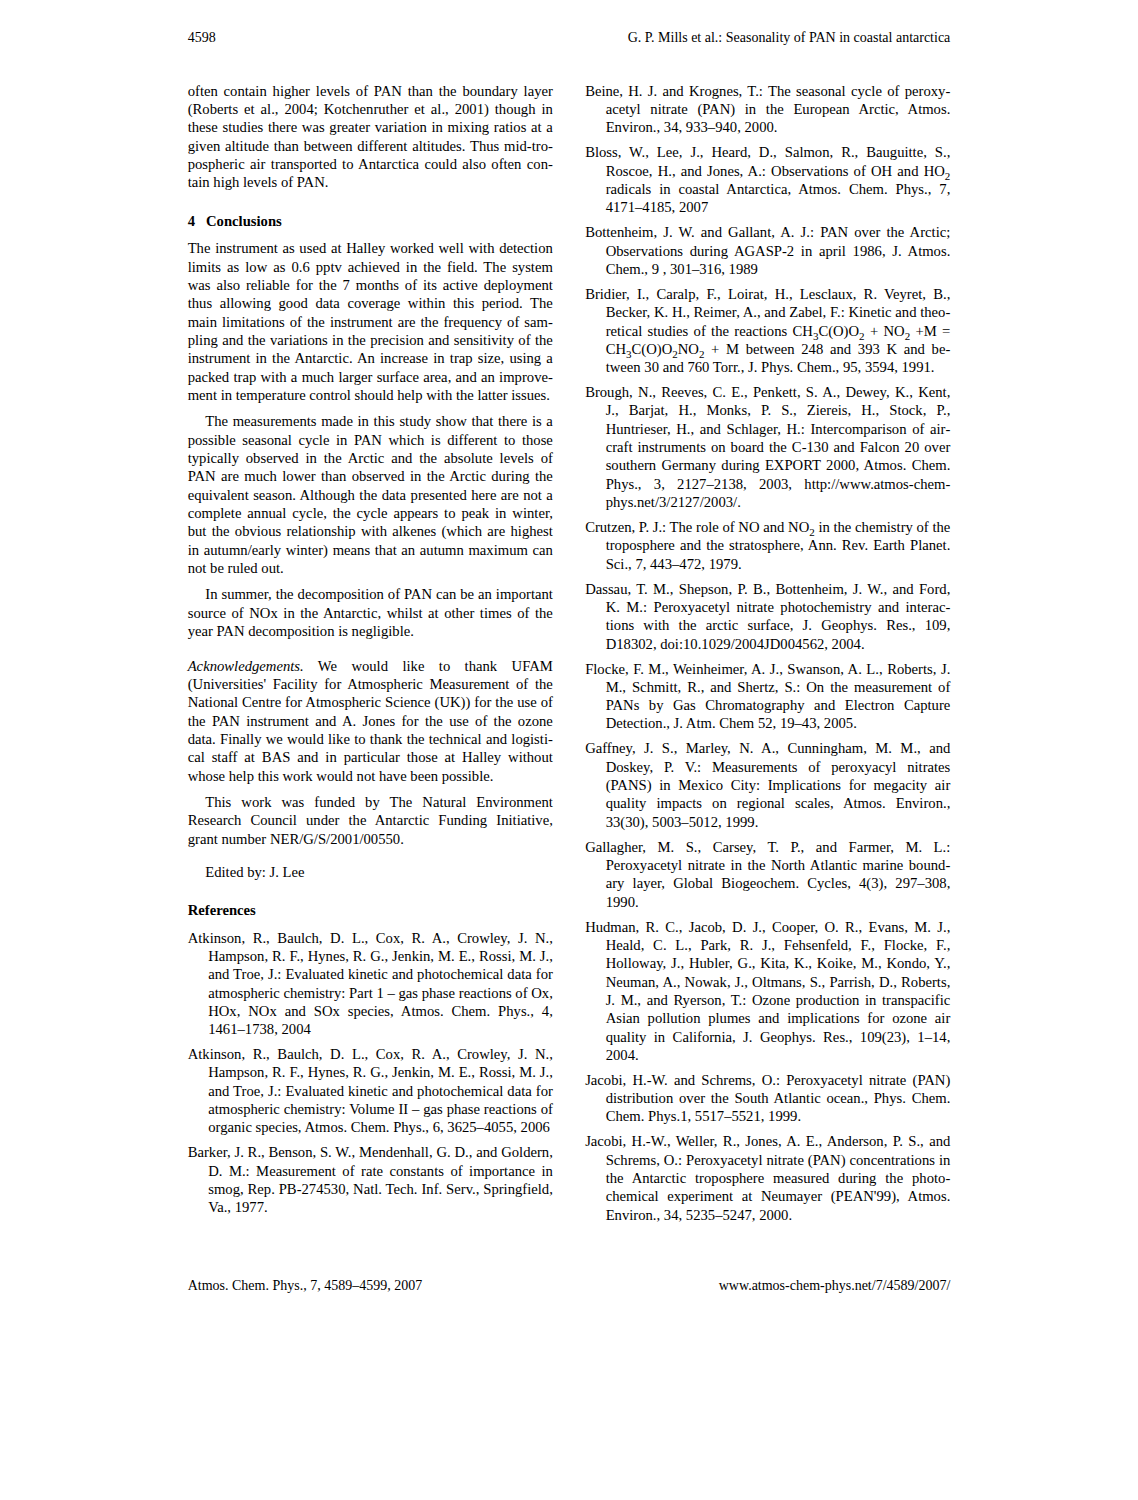4598 G. P. Mills et al.: Seasonality of PAN in coastal antarctica
often contain higher levels of PAN than the boundary layer (Roberts et al., 2004; Kotchenruther et al., 2001) though in these studies there was greater variation in mixing ratios at a given altitude than between different altitudes. Thus mid-tropospheric air transported to Antarctica could also often contain high levels of PAN.
4 Conclusions
The instrument as used at Halley worked well with detection limits as low as 0.6 pptv achieved in the field. The system was also reliable for the 7 months of its active deployment thus allowing good data coverage within this period. The main limitations of the instrument are the frequency of sampling and the variations in the precision and sensitivity of the instrument in the Antarctic. An increase in trap size, using a packed trap with a much larger surface area, and an improvement in temperature control should help with the latter issues.
The measurements made in this study show that there is a possible seasonal cycle in PAN which is different to those typically observed in the Arctic and the absolute levels of PAN are much lower than observed in the Arctic during the equivalent season. Although the data presented here are not a complete annual cycle, the cycle appears to peak in winter, but the obvious relationship with alkenes (which are highest in autumn/early winter) means that an autumn maximum can not be ruled out.
In summer, the decomposition of PAN can be an important source of NOx in the Antarctic, whilst at other times of the year PAN decomposition is negligible.
Acknowledgements. We would like to thank UFAM (Universities' Facility for Atmospheric Measurement of the National Centre for Atmospheric Science (UK)) for the use of the PAN instrument and A. Jones for the use of the ozone data. Finally we would like to thank the technical and logistical staff at BAS and in particular those at Halley without whose help this work would not have been possible.
This work was funded by The Natural Environment Research Council under the Antarctic Funding Initiative, grant number NER/G/S/2001/00550.
Edited by: J. Lee
References
Atkinson, R., Baulch, D. L., Cox, R. A., Crowley, J. N., Hampson, R. F., Hynes, R. G., Jenkin, M. E., Rossi, M. J., and Troe, J.: Evaluated kinetic and photochemical data for atmospheric chemistry: Part 1 – gas phase reactions of Ox, HOx, NOx and SOx species, Atmos. Chem. Phys., 4, 1461–1738, 2004
Atkinson, R., Baulch, D. L., Cox, R. A., Crowley, J. N., Hampson, R. F., Hynes, R. G., Jenkin, M. E., Rossi, M. J., and Troe, J.: Evaluated kinetic and photochemical data for atmospheric chemistry: Volume II – gas phase reactions of organic species, Atmos. Chem. Phys., 6, 3625–4055, 2006
Barker, J. R., Benson, S. W., Mendenhall, G. D., and Goldern, D. M.: Measurement of rate constants of importance in smog, Rep. PB-274530, Natl. Tech. Inf. Serv., Springfield, Va., 1977.
Beine, H. J. and Krognes, T.: The seasonal cycle of peroxyacetyl nitrate (PAN) in the European Arctic, Atmos. Environ., 34, 933–940, 2000.
Bloss, W., Lee, J., Heard, D., Salmon, R., Bauguitte, S., Roscoe, H., and Jones, A.: Observations of OH and HO2 radicals in coastal Antarctica, Atmos. Chem. Phys., 7, 4171–4185, 2007
Bottenheim, J. W. and Gallant, A. J.: PAN over the Arctic; Observations during AGASP-2 in april 1986, J. Atmos. Chem., 9 , 301–316, 1989
Bridier, I., Caralp, F., Loirat, H., Lesclaux, R. Veyret, B., Becker, K. H., Reimer, A., and Zabel, F.: Kinetic and theoretical studies of the reactions CH3C(O)O2 + NO2 +M = CH3C(O)O2NO2 + M between 248 and 393 K and between 30 and 760 Torr., J. Phys. Chem., 95, 3594, 1991.
Brough, N., Reeves, C. E., Penkett, S. A., Dewey, K., Kent, J., Barjat, H., Monks, P. S., Ziereis, H., Stock, P., Huntrieser, H., and Schlager, H.: Intercomparison of aircraft instruments on board the C-130 and Falcon 20 over southern Germany during EXPORT 2000, Atmos. Chem. Phys., 3, 2127–2138, 2003, http://www.atmos-chem-phys.net/3/2127/2003/.
Crutzen, P. J.: The role of NO and NO2 in the chemistry of the troposphere and the stratosphere, Ann. Rev. Earth Planet. Sci., 7, 443–472, 1979.
Dassau, T. M., Shepson, P. B., Bottenheim, J. W., and Ford, K. M.: Peroxyacetyl nitrate photochemistry and interactions with the arctic surface, J. Geophys. Res., 109, D18302, doi:10.1029/2004JD004562, 2004.
Flocke, F. M., Weinheimer, A. J., Swanson, A. L., Roberts, J. M., Schmitt, R., and Shertz, S.: On the measurement of PANs by Gas Chromatography and Electron Capture Detection., J. Atm. Chem 52, 19–43, 2005.
Gaffney, J. S., Marley, N. A., Cunningham, M. M., and Doskey, P. V.: Measurements of peroxyacyl nitrates (PANS) in Mexico City: Implications for megacity air quality impacts on regional scales, Atmos. Environ., 33(30), 5003–5012, 1999.
Gallagher, M. S., Carsey, T. P., and Farmer, M. L.: Peroxyacetyl nitrate in the North Atlantic marine boundary layer, Global Biogeochem. Cycles, 4(3), 297–308, 1990.
Hudman, R. C., Jacob, D. J., Cooper, O. R., Evans, M. J., Heald, C. L., Park, R. J., Fehsenfeld, F., Flocke, F., Holloway, J., Hubler, G., Kita, K., Koike, M., Kondo, Y., Neuman, A., Nowak, J., Oltmans, S., Parrish, D., Roberts, J. M., and Ryerson, T.: Ozone production in transpacific Asian pollution plumes and implications for ozone air quality in California, J. Geophys. Res., 109(23), 1–14, 2004.
Jacobi, H.-W. and Schrems, O.: Peroxyacetyl nitrate (PAN) distribution over the South Atlantic ocean., Phys. Chem. Chem. Phys.1, 5517–5521, 1999.
Jacobi, H.-W., Weller, R., Jones, A. E., Anderson, P. S., and Schrems, O.: Peroxyacetyl nitrate (PAN) concentrations in the Antarctic troposphere measured during the photochemical experiment at Neumayer (PEAN'99), Atmos. Environ., 34, 5235–5247, 2000.
Atmos. Chem. Phys., 7, 4589–4599, 2007 www.atmos-chem-phys.net/7/4589/2007/